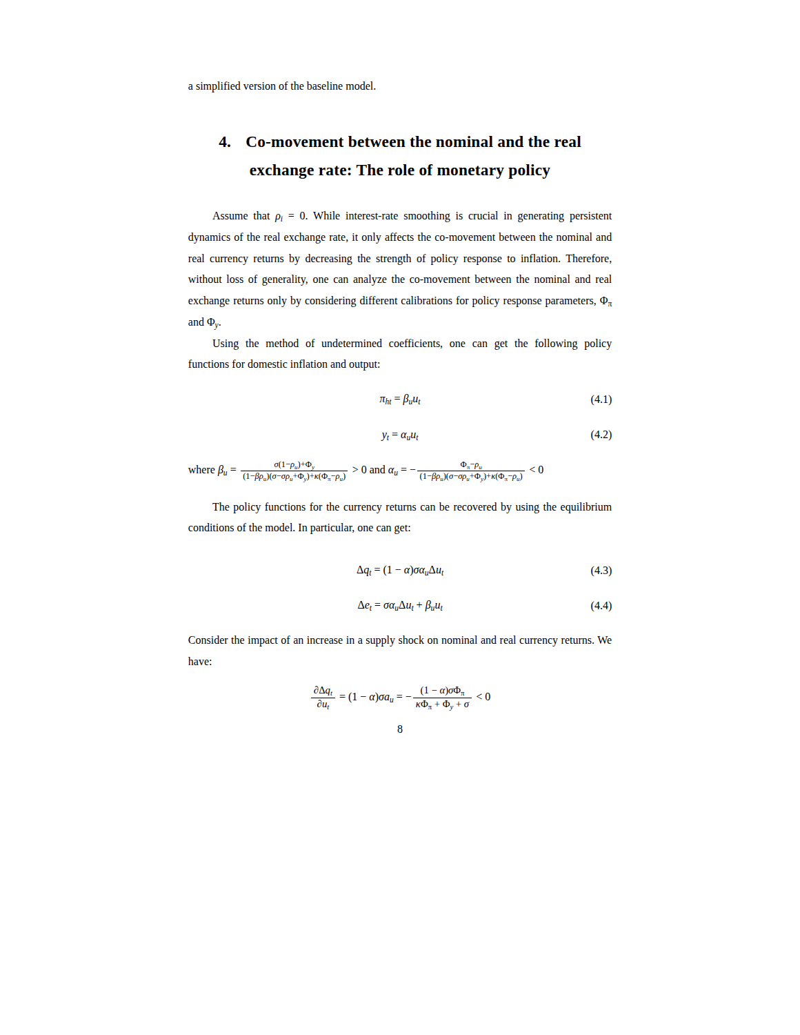a simplified version of the baseline model.
4. Co-movement between the nominal and the real exchange rate: The role of monetary policy
Assume that ρi = 0. While interest-rate smoothing is crucial in generating persistent dynamics of the real exchange rate, it only affects the co-movement between the nominal and real currency returns by decreasing the strength of policy response to inflation. Therefore, without loss of generality, one can analyze the co-movement between the nominal and real exchange returns only by considering different calibrations for policy response parameters, Φπ and Φy.
Using the method of undetermined coefficients, one can get the following policy functions for domestic inflation and output:
πht = βuut (4.1)
yt = αuut (4.2)
where βu = σ(1−ρu)+Φy(1−βρu)(σ−σρu+Φy)+κ(Φπ−ρu) > 0 and αu = −Φπ−ρu(1−βρu)(σ−σρu+Φy)+κ(Φπ−ρu) < 0
The policy functions for the currency returns can be recovered by using the equilibrium conditions of the model. In particular, one can get:
Δqt = (1 − α)σαu Δut (4.3)
Δet = σαu Δut + βuut (4.4)
Consider the impact of an increase in a supply shock on nominal and real currency returns. We have:
∂Δqt∂ut = (1 − α)σau = −(1 − α)σ Φπ κ Φπ + Φy + σ < 0
8